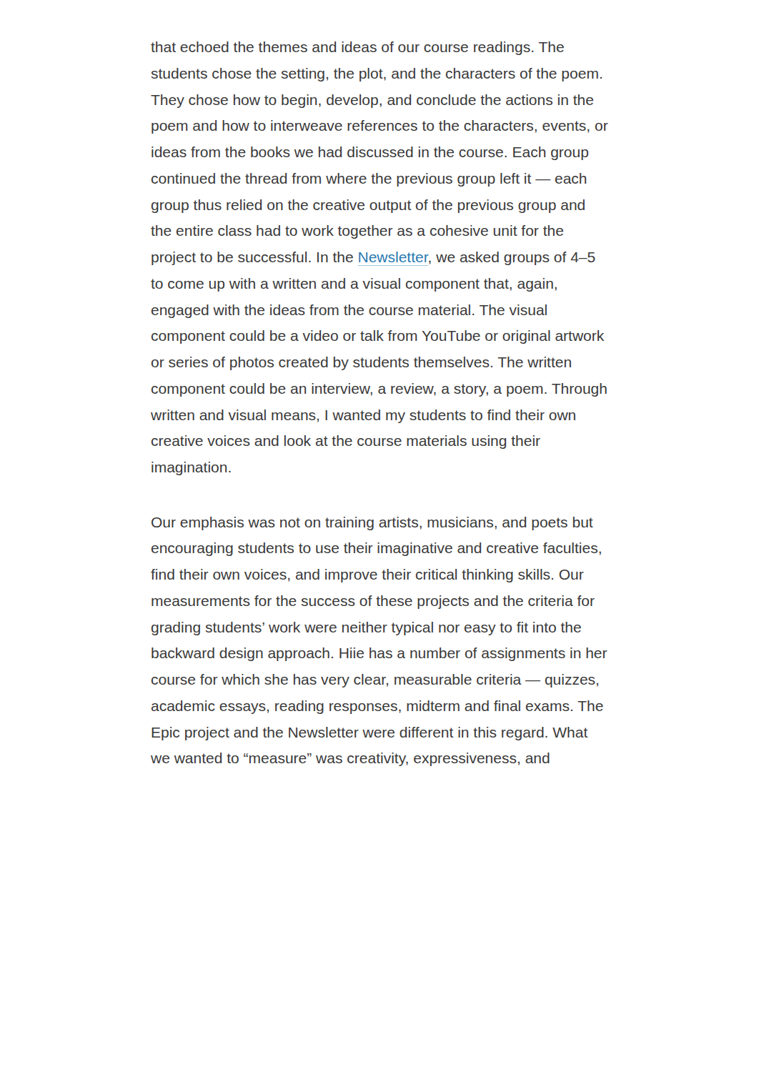that echoed the themes and ideas of our course readings. The students chose the setting, the plot, and the characters of the poem. They chose how to begin, develop, and conclude the actions in the poem and how to interweave references to the characters, events, or ideas from the books we had discussed in the course. Each group continued the thread from where the previous group left it — each group thus relied on the creative output of the previous group and the entire class had to work together as a cohesive unit for the project to be successful. In the Newsletter, we asked groups of 4–5 to come up with a written and a visual component that, again, engaged with the ideas from the course material. The visual component could be a video or talk from YouTube or original artwork or series of photos created by students themselves. The written component could be an interview, a review, a story, a poem. Through written and visual means, I wanted my students to find their own creative voices and look at the course materials using their imagination.
Our emphasis was not on training artists, musicians, and poets but encouraging students to use their imaginative and creative faculties, find their own voices, and improve their critical thinking skills. Our measurements for the success of these projects and the criteria for grading students’ work were neither typical nor easy to fit into the backward design approach. Hiie has a number of assignments in her course for which she has very clear, measurable criteria — quizzes, academic essays, reading responses, midterm and final exams. The Epic project and the Newsletter were different in this regard. What we wanted to “measure” was creativity, expressiveness, and